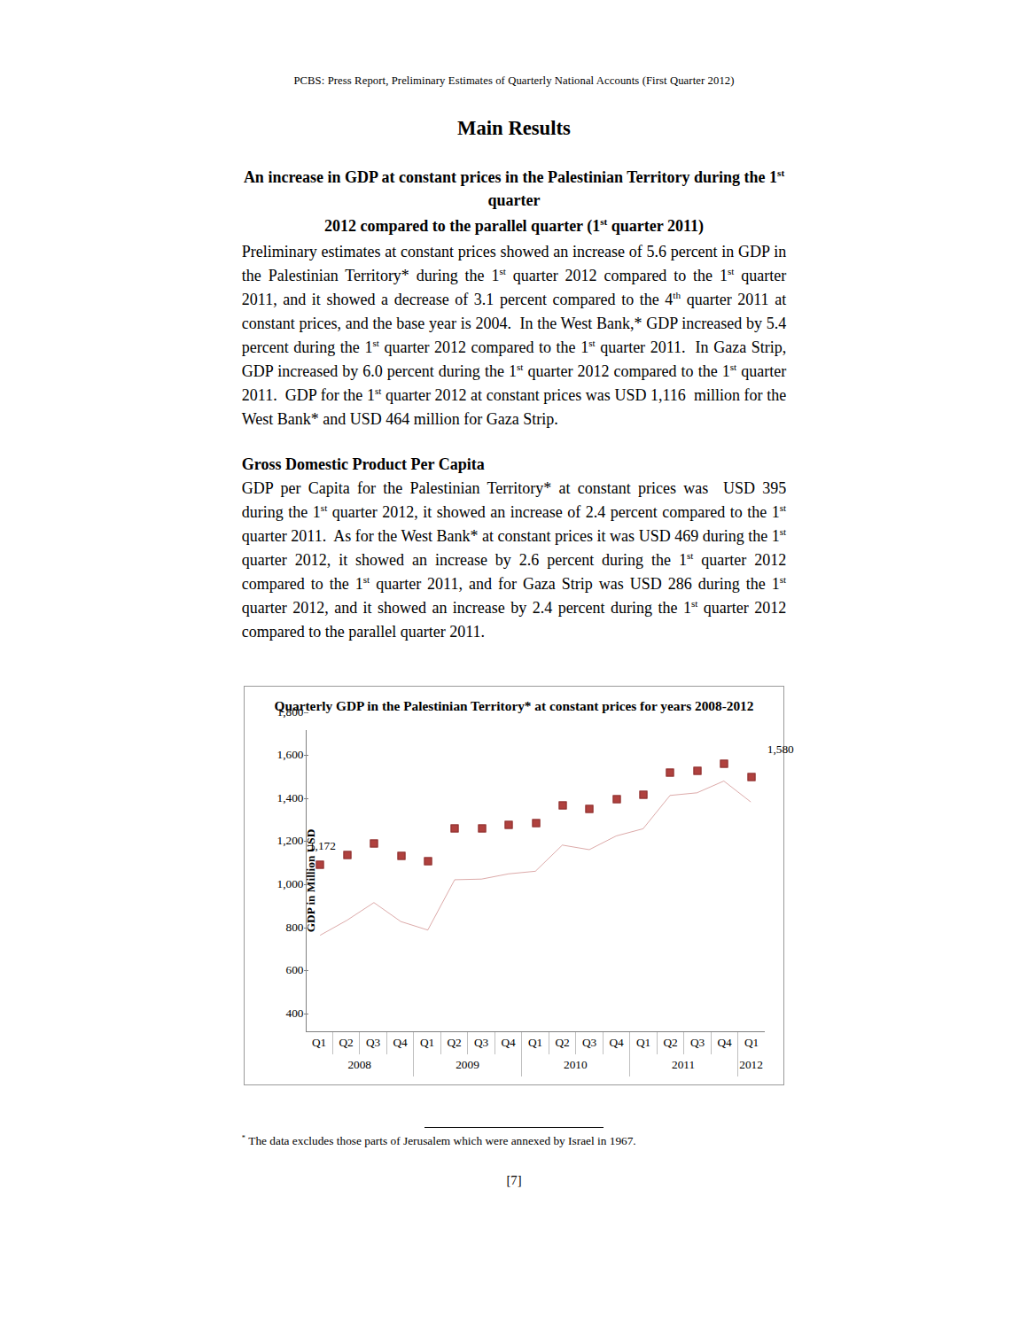PCBS: Press Report, Preliminary Estimates of Quarterly National Accounts (First Quarter 2012)
Main Results
An increase in GDP at constant prices in the Palestinian Territory during the 1st quarter
2012 compared to the parallel quarter (1st quarter 2011)
Preliminary estimates at constant prices showed an increase of 5.6 percent in GDP in the Palestinian Territory* during the 1st quarter 2012 compared to the 1st quarter 2011, and it showed a decrease of 3.1 percent compared to the 4th quarter 2011 at constant prices, and the base year is 2004. In the West Bank,* GDP increased by 5.4 percent during the 1st quarter 2012 compared to the 1st quarter 2011. In Gaza Strip, GDP increased by 6.0 percent during the 1st quarter 2012 compared to the 1st quarter 2011. GDP for the 1st quarter 2012 at constant prices was USD 1,116 million for the West Bank* and USD 464 million for Gaza Strip.
Gross Domestic Product Per Capita
GDP per Capita for the Palestinian Territory* at constant prices was USD 395 during the 1st quarter 2012, it showed an increase of 2.4 percent compared to the 1st quarter 2011. As for the West Bank* at constant prices it was USD 469 during the 1st quarter 2012, it showed an increase by 2.6 percent during the 1st quarter 2012 compared to the 1st quarter 2011, and for Gaza Strip was USD 286 during the 1st quarter 2012, and it showed an increase by 2.4 percent during the 1st quarter 2012 compared to the parallel quarter 2011.
Quarterly GDP in the Palestinian Territory* at constant prices for years 2008-2012
GDP in Million USD
1,800
1,600
1,400
1,200
1,000
800
600
400
1,172
1,580
Q1
Q2
Q3
Q4
Q1
Q2
Q3
Q4
Q1
Q2
Q3
Q4
Q1
Q2
Q3
Q4
Q1
2008
2009
2010
2011
2012
* The data excludes those parts of Jerusalem which were annexed by Israel in 1967.
[7]